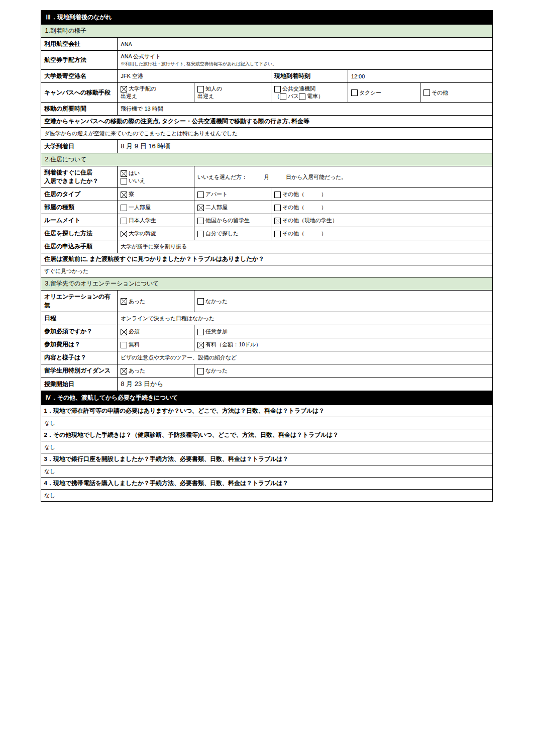| Ⅲ．現地到着後のながれ |
| 1.到着時の様子 |
| 利用航空会社 | ANA |
| 航空券手配方法 | ANA 公式サイト ※利用した旅行社・旅行サイト, 格安航空券情報等があれば記入して下さい。 |
| 大学最寄空港名 | JFK 空港 | 現地到着時刻 | 12:00 |
| キャンパスへの移動手段 | 大学手配の 出迎え | 知人の 出迎え | 公共交通機関 （ バス 電車） | タクシー | その他 |
| 移動の所要時間 | 飛行機で 13 時間 |
| 空港からキャンパスへの移動の際の注意点, タクシー・公共交通機関で移動する際の行き方, 料金等 |
| ダ医学からの迎えが空港に来ていたのでこまったことは特にありませんでした |
| 大学到着日 | 8 月 9 日 16 時頃 |
| 2.住居について |
| 到着後すぐに住居 入居できましたか？ | はい いいえ | いいえを選んだ方： 月 日から入居可能だった。 |
| 住居のタイプ | 寮 | アパート | その他（ ） |
| 部屋の種類 | 一人部屋 | 二人部屋 | その他（ ） |
| ルームメイト | 日本人学生 | 他国からの留学生 | その他（現地の学生） |
| 住居を探した方法 | 大学の斡旋 | 自分で探した | その他（ ） |
| 住居の申込み手順 | 大学が勝手に寮を割り振る |
| 住居は渡航前に, また渡航後すぐに見つかりましたか？トラブルはありましたか？ |
| すぐに見つかった |
| 3.留学先でのオリエンテーションについて |
| オリエンテーションの有無 | あった | なかった |
| 日程 | オンラインで決まった日程はなかった |
| 参加必須ですか？ | 必須 | 任意参加 |
| 参加費用は？ | 無料 | 有料（金額：10ドル） |
| 内容と様子は？ | ビザの注意点や大学のツアー、設備の紹介など |
| 留学生用特別ガイダンス | あった | なかった |
| 授業開始日 | 8 月 23 日から |
| Ⅳ．その他、渡航してから必要な手続きについて |
| 1．現地で滞在許可等の申請の必要はありますか？いつ、どこで、方法は？日数、料金は？トラブルは？ |
| なし |
| 2．その他現地でした手続きは？（健康診断、予防接種等)いつ、どこで、方法、日数、料金は？トラブルは？ |
| なし |
| 3．現地で銀行口座を開設しましたか？手続方法、必要書類、日数、料金は？トラブルは？ |
| なし |
| 4．現地で携帯電話を購入しましたか？手続方法、必要書類、日数、料金は？トラブルは？ |
| なし |